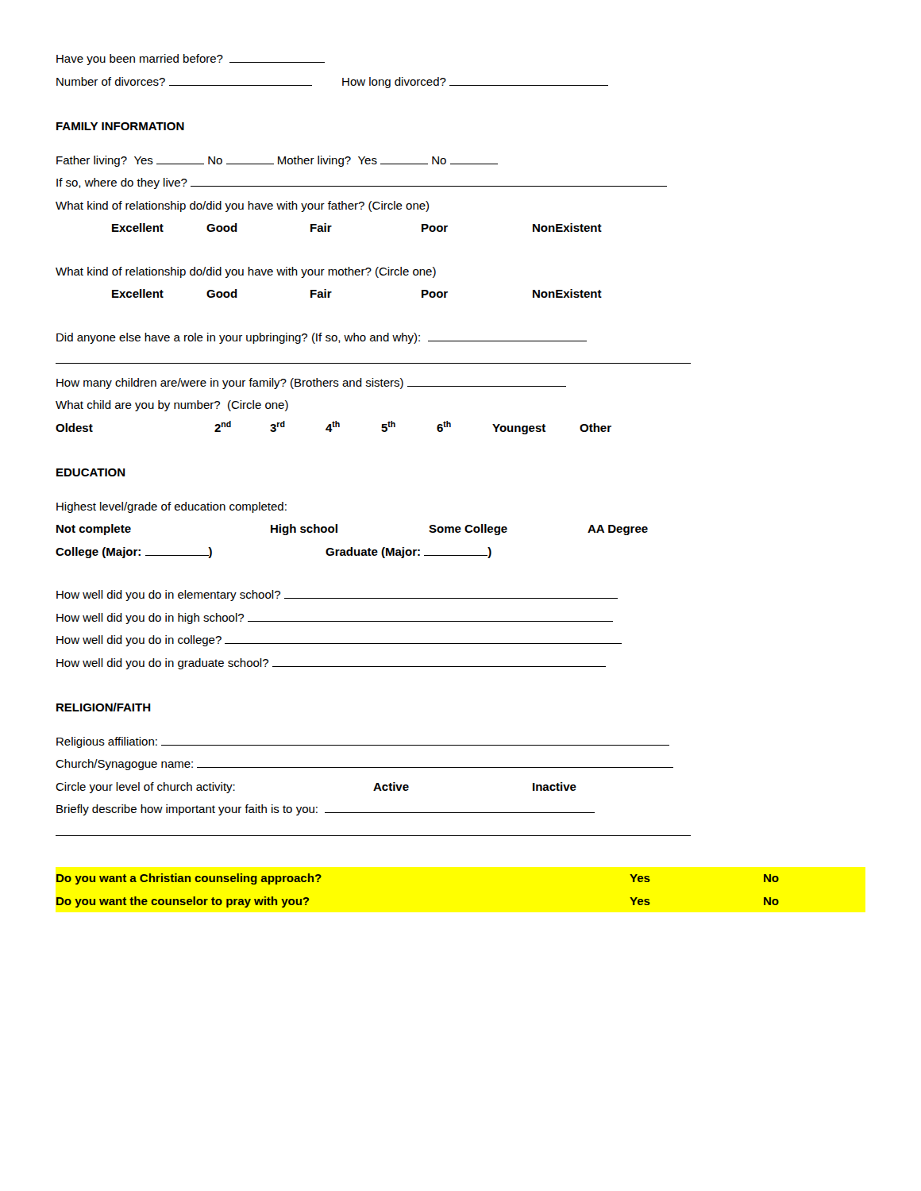Have you been married before?
Number of divorces? How long divorced?
FAMILY INFORMATION
Father living? Yes No Mother living? Yes No
If so, where do they live?
What kind of relationship do/did you have with your father? (Circle one)
Excellent Good Fair Poor NonExistent
What kind of relationship do/did you have with your mother? (Circle one)
Excellent Good Fair Poor NonExistent
Did anyone else have a role in your upbringing? (If so, who and why):
How many children are/were in your family? (Brothers and sisters)
What child are you by number? (Circle one)
Oldest 2nd 3rd 4th 5th 6th Youngest Other
EDUCATION
Highest level/grade of education completed:
Not complete High school Some College AA Degree
College (Major: ) Graduate (Major: )
How well did you do in elementary school?
How well did you do in high school?
How well did you do in college?
How well did you do in graduate school?
RELIGION/FAITH
Religious affiliation:
Church/Synagogue name:
Circle your level of church activity: Active Inactive
Briefly describe how important your faith is to you:
| Do you want a Christian counseling approach? | Yes | No |
| Do you want the counselor to pray with you? | Yes | No |